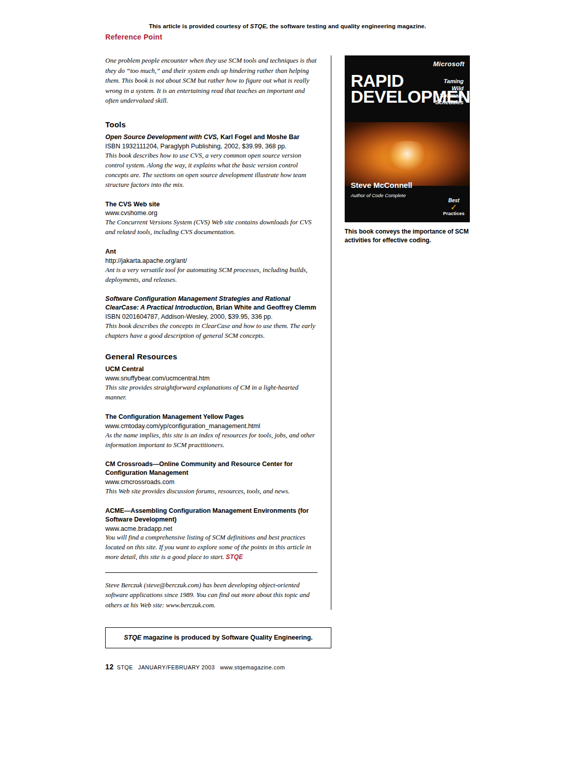This article is provided courtesy of STQE, the software testing and quality engineering magazine.
Reference Point
One problem people encounter when they use SCM tools and techniques is that they do “too much,” and their system ends up hindering rather than helping them. This book is not about SCM but rather how to figure out what is really wrong in a system. It is an entertaining read that teaches an important and often undervalued skill.
Tools
Open Source Development with CVS, Karl Fogel and Moshe Bar
ISBN 1932111204, Paraglyph Publishing, 2002, $39.99, 368 pp.
This book describes how to use CVS, a very common open source version control system. Along the way, it explains what the basic version control concepts are. The sections on open source development illustrate how team structure factors into the mix.
The CVS Web site
www.cvshome.org
The Concurrent Versions System (CVS) Web site contains downloads for CVS and related tools, including CVS documentation.
Ant
http://jakarta.apache.org/ant/
Ant is a very versatile tool for automating SCM processes, including builds, deployments, and releases.
Software Configuration Management Strategies and Rational ClearCase: A Practical Introduction, Brian White and Geoffrey Clemm
ISBN 0201604787, Addison-Wesley, 2000, $39.95, 336 pp.
This book describes the concepts in ClearCase and how to use them. The early chapters have a good description of general SCM concepts.
General Resources
UCM Central
www.snuffybear.com/ucmcentral.htm
This site provides straightforward explanations of CM in a light-hearted manner.
The Configuration Management Yellow Pages
www.cmtoday.com/yp/configuration_management.html
As the name implies, this site is an index of resources for tools, jobs, and other information important to SCM practitioners.
CM Crossroads—Online Community and Resource Center for Configuration Management
www.cmcrossroads.com
This Web site provides discussion forums, resources, tools, and news.
ACME—Assembling Configuration Management Environments (for Software Development)
www.acme.bradapp.net
You will find a comprehensive listing of SCM definitions and best practices located on this site. If you want to explore some of the points in this article in more detail, this site is a good place to start. STQE
Steve Berczuk (steve@berczuk.com) has been developing object-oriented software applications since 1989. You can find out more about this topic and others at his Web site: www.berczuk.com.
Microsoft
RAPID DEVELOPMENT
Taming
Wild
Software
Schedules
Steve McConnellAuthor of Code Complete
Best
✓
Practices
This book conveys the importance of SCM activities for effective coding.
STQE magazine is produced by Software Quality Engineering.
12 STQE JANUARY/FEBRUARY 2003 www.stqemagazine.com